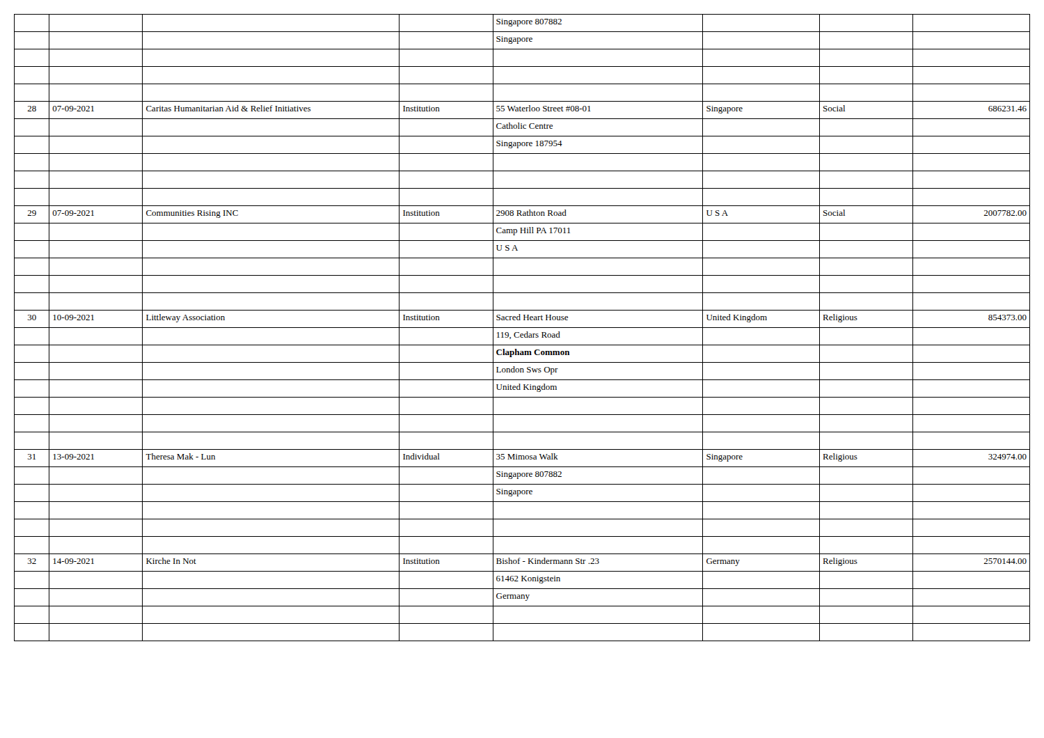| | | | | Singapore 807882 | | | |
| | | | | Singapore | | | |
| 28 | 07-09-2021 | Caritas Humanitarian Aid & Relief Initiatives | Institution | 55 Waterloo Street #08-01 | Singapore | Social | 686231.46 |
| | | | | Catholic Centre | | | |
| | | | | Singapore 187954 | | | |
| 29 | 07-09-2021 | Communities Rising INC | Institution | 2908 Rathton Road | U S A | Social | 2007782.00 |
| | | | | Camp Hill PA 17011 | | | |
| | | | | U S A | | | |
| 30 | 10-09-2021 | Littleway Association | Institution | Sacred Heart House | United Kingdom | Religious | 854373.00 |
| | | | | 119, Cedars Road | | | |
| | | | | Clapham Common | | | |
| | | | | London Sws Opr | | | |
| | | | | United Kingdom | | | |
| 31 | 13-09-2021 | Theresa Mak - Lun | Individual | 35 Mimosa Walk | Singapore | Religious | 324974.00 |
| | | | | Singapore 807882 | | | |
| | | | | Singapore | | | |
| 32 | 14-09-2021 | Kirche In Not | Institution | Bishof - Kindermann Str .23 | Germany | Religious | 2570144.00 |
| | | | | 61462 Konigstein | | | |
| | | | | Germany | | | |